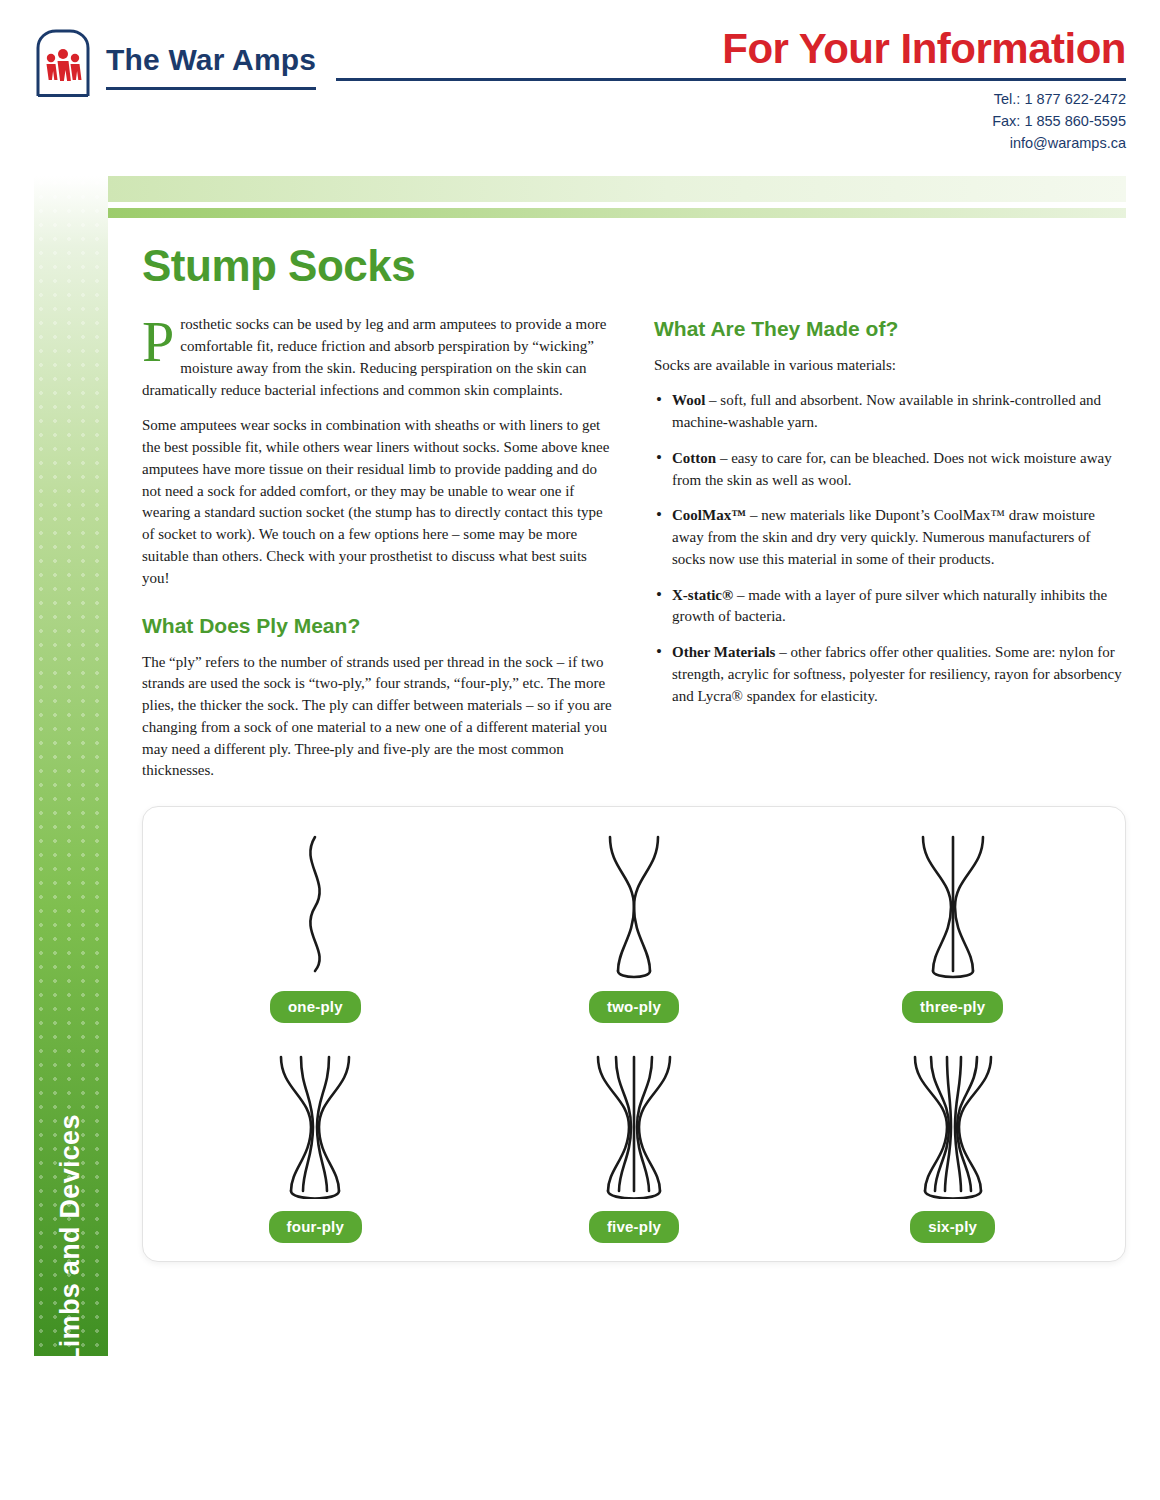The War Amps
For Your Information
Tel.: 1 877 622-2472
Fax: 1 855 860-5595
info@waramps.ca
Prosthetic Limbs and Devices
Stump Socks
Prosthetic socks can be used by leg and arm amputees to provide a more comfortable fit, reduce friction and absorb perspiration by “wicking” moisture away from the skin. Reducing perspiration on the skin can dramatically reduce bacterial infections and common skin complaints.
Some amputees wear socks in combination with sheaths or with liners to get the best possible fit, while others wear liners without socks. Some above knee amputees have more tissue on their residual limb to provide padding and do not need a sock for added comfort, or they may be unable to wear one if wearing a standard suction socket (the stump has to directly contact this type of socket to work). We touch on a few options here – some may be more suitable than others. Check with your prosthetist to discuss what best suits you!
What Does Ply Mean?
The “ply” refers to the number of strands used per thread in the sock – if two strands are used the sock is “two-ply,” four strands, “four-ply,” etc. The more plies, the thicker the sock. The ply can differ between materials – so if you are changing from a sock of one material to a new one of a different material you may need a different ply. Three-ply and five-ply are the most common thicknesses.
What Are They Made of?
Socks are available in various materials:
Wool – soft, full and absorbent. Now available in shrink-controlled and machine-washable yarn.
Cotton – easy to care for, can be bleached. Does not wick moisture away from the skin as well as wool.
CoolMax™ – new materials like Dupont’s CoolMax™ draw moisture away from the skin and dry very quickly. Numerous manufacturers of socks now use this material in some of their products.
X-static® – made with a layer of pure silver which naturally inhibits the growth of bacteria.
Other Materials – other fabrics offer other qualities. Some are: nylon for strength, acrylic for softness, polyester for resiliency, rayon for absorbency and Lycra® spandex for elasticity.
one-ply
two-ply
three-ply
four-ply
five-ply
six-ply